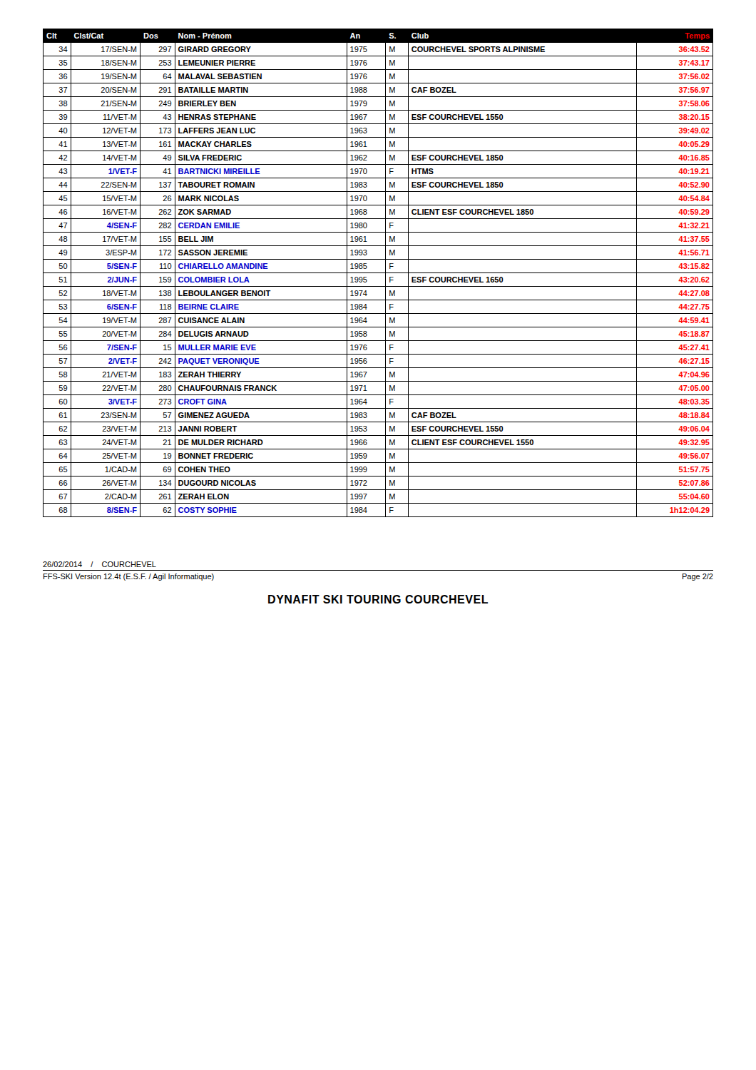| Clt | Clst/Cat | Dos | Nom - Prénom | An | S. | Club | Temps |
| --- | --- | --- | --- | --- | --- | --- | --- |
| 34 | 17/SEN-M | 297 | GIRARD GREGORY | 1975 | M | COURCHEVEL SPORTS ALPINISME | 36:43.52 |
| 35 | 18/SEN-M | 253 | LEMEUNIER PIERRE | 1976 | M | | 37:43.17 |
| 36 | 19/SEN-M | 64 | MALAVAL SEBASTIEN | 1976 | M | | 37:56.02 |
| 37 | 20/SEN-M | 291 | BATAILLE MARTIN | 1988 | M | CAF BOZEL | 37:56.97 |
| 38 | 21/SEN-M | 249 | BRIERLEY BEN | 1979 | M | | 37:58.06 |
| 39 | 11/VET-M | 43 | HENRAS STEPHANE | 1967 | M | ESF COURCHEVEL 1550 | 38:20.15 |
| 40 | 12/VET-M | 173 | LAFFERS JEAN LUC | 1963 | M | | 39:49.02 |
| 41 | 13/VET-M | 161 | MACKAY CHARLES | 1961 | M | | 40:05.29 |
| 42 | 14/VET-M | 49 | SILVA FREDERIC | 1962 | M | ESF COURCHEVEL 1850 | 40:16.85 |
| 43 | 1/VET-F | 41 | BARTNICKI MIREILLE | 1970 | F | HTMS | 40:19.21 |
| 44 | 22/SEN-M | 137 | TABOURET ROMAIN | 1983 | M | ESF COURCHEVEL 1850 | 40:52.90 |
| 45 | 15/VET-M | 26 | MARK NICOLAS | 1970 | M | | 40:54.84 |
| 46 | 16/VET-M | 262 | ZOK SARMAD | 1968 | M | CLIENT ESF COURCHEVEL 1850 | 40:59.29 |
| 47 | 4/SEN-F | 282 | CERDAN EMILIE | 1980 | F | | 41:32.21 |
| 48 | 17/VET-M | 155 | BELL JIM | 1961 | M | | 41:37.55 |
| 49 | 3/ESP-M | 172 | SASSON JEREMIE | 1993 | M | | 41:56.71 |
| 50 | 5/SEN-F | 110 | CHIARELLO AMANDINE | 1985 | F | | 43:15.82 |
| 51 | 2/JUN-F | 159 | COLOMBIER LOLA | 1995 | F | ESF COURCHEVEL 1650 | 43:20.62 |
| 52 | 18/VET-M | 138 | LEBOULANGER BENOIT | 1974 | M | | 44:27.08 |
| 53 | 6/SEN-F | 118 | BEIRNE CLAIRE | 1984 | F | | 44:27.75 |
| 54 | 19/VET-M | 287 | CUISANCE ALAIN | 1964 | M | | 44:59.41 |
| 55 | 20/VET-M | 284 | DELUGIS ARNAUD | 1958 | M | | 45:18.87 |
| 56 | 7/SEN-F | 15 | MULLER MARIE EVE | 1976 | F | | 45:27.41 |
| 57 | 2/VET-F | 242 | PAQUET VERONIQUE | 1956 | F | | 46:27.15 |
| 58 | 21/VET-M | 183 | ZERAH THIERRY | 1967 | M | | 47:04.96 |
| 59 | 22/VET-M | 280 | CHAUFOURNAIS FRANCK | 1971 | M | | 47:05.00 |
| 60 | 3/VET-F | 273 | CROFT GINA | 1964 | F | | 48:03.35 |
| 61 | 23/SEN-M | 57 | GIMENEZ AGUEDA | 1983 | M | CAF BOZEL | 48:18.84 |
| 62 | 23/VET-M | 213 | JANNI ROBERT | 1953 | M | ESF COURCHEVEL 1550 | 49:06.04 |
| 63 | 24/VET-M | 21 | DE MULDER RICHARD | 1966 | M | CLIENT ESF COURCHEVEL 1550 | 49:32.95 |
| 64 | 25/VET-M | 19 | BONNET FREDERIC | 1959 | M | | 49:56.07 |
| 65 | 1/CAD-M | 69 | COHEN THEO | 1999 | M | | 51:57.75 |
| 66 | 26/VET-M | 134 | DUGOURD NICOLAS | 1972 | M | | 52:07.86 |
| 67 | 2/CAD-M | 261 | ZERAH ELON | 1997 | M | | 55:04.60 |
| 68 | 8/SEN-F | 62 | COSTY SOPHIE | 1984 | F | | 1h12:04.29 |
26/02/2014 / COURCHEVEL
FFS-SKI Version 12.4t (E.S.F. / Agil Informatique) Page 2/2
DYNAFIT SKI TOURING COURCHEVEL